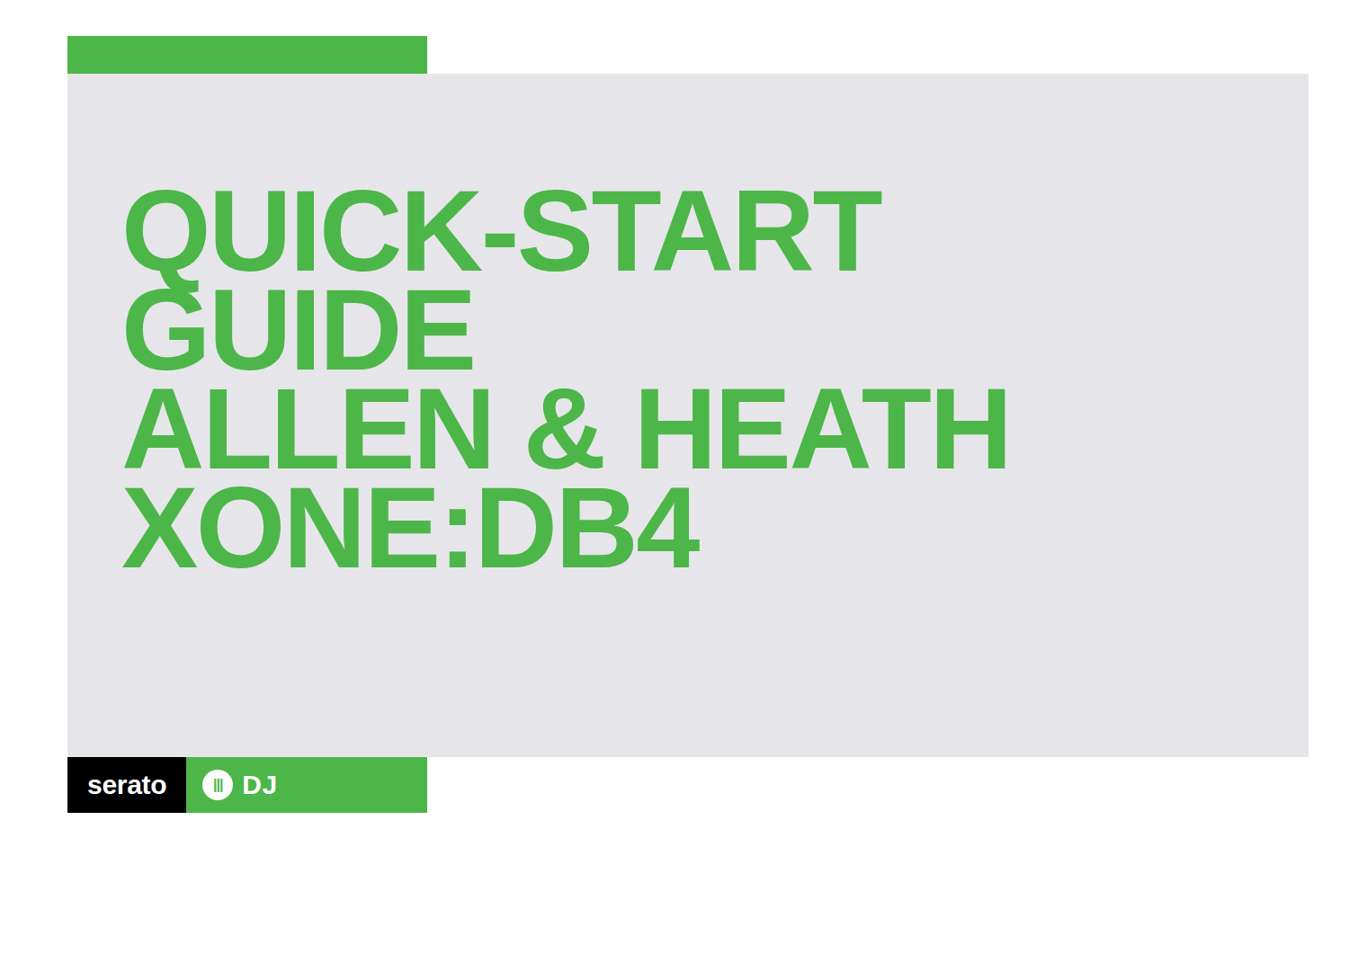Quick-Start Guide Allen & Heath Xone:DB4
serato
||| DJ